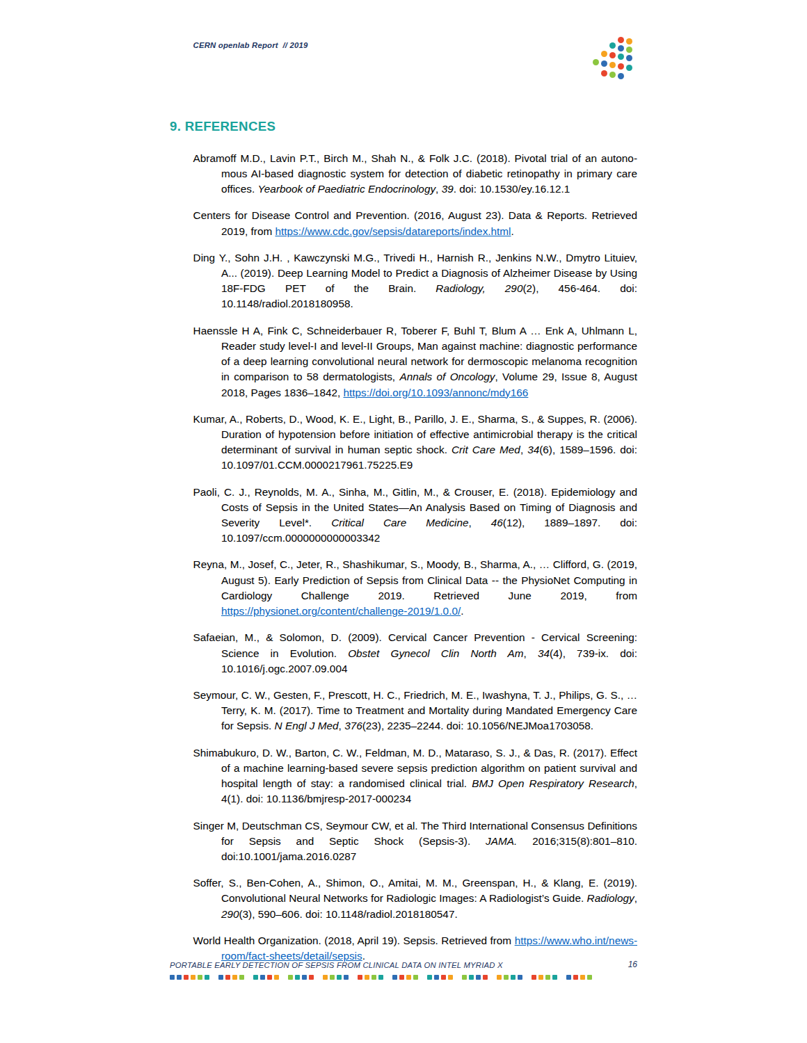CERN openlab Report // 2019
9. REFERENCES
Abramoff M.D., Lavin P.T., Birch M., Shah N., & Folk J.C. (2018). Pivotal trial of an autonomous AI-based diagnostic system for detection of diabetic retinopathy in primary care offices. Yearbook of Paediatric Endocrinology, 39. doi: 10.1530/ey.16.12.1
Centers for Disease Control and Prevention. (2016, August 23). Data & Reports. Retrieved 2019, from https://www.cdc.gov/sepsis/datareports/index.html.
Ding Y., Sohn J.H. , Kawczynski M.G., Trivedi H., Harnish R., Jenkins N.W., Dmytro Lituiev, A... (2019). Deep Learning Model to Predict a Diagnosis of Alzheimer Disease by Using 18F-FDG PET of the Brain. Radiology, 290(2), 456-464. doi: 10.1148/radiol.2018180958.
Haenssle H A, Fink C, Schneiderbauer R, Toberer F, Buhl T, Blum A … Enk A, Uhlmann L, Reader study level-I and level-II Groups, Man against machine: diagnostic performance of a deep learning convolutional neural network for dermoscopic melanoma recognition in comparison to 58 dermatologists, Annals of Oncology, Volume 29, Issue 8, August 2018, Pages 1836–1842, https://doi.org/10.1093/annonc/mdy166
Kumar, A., Roberts, D., Wood, K. E., Light, B., Parillo, J. E., Sharma, S., & Suppes, R. (2006). Duration of hypotension before initiation of effective antimicrobial therapy is the critical determinant of survival in human septic shock. Crit Care Med, 34(6), 1589–1596. doi: 10.1097/01.CCM.0000217961.75225.E9
Paoli, C. J., Reynolds, M. A., Sinha, M., Gitlin, M., & Crouser, E. (2018). Epidemiology and Costs of Sepsis in the United States—An Analysis Based on Timing of Diagnosis and Severity Level*. Critical Care Medicine, 46(12), 1889–1897. doi: 10.1097/ccm.0000000000003342
Reyna, M., Josef, C., Jeter, R., Shashikumar, S., Moody, B., Sharma, A., … Clifford, G. (2019, August 5). Early Prediction of Sepsis from Clinical Data -- the PhysioNet Computing in Cardiology Challenge 2019. Retrieved June 2019, from https://physionet.org/content/challenge-2019/1.0.0/.
Safaeian, M., & Solomon, D. (2009). Cervical Cancer Prevention - Cervical Screening: Science in Evolution. Obstet Gynecol Clin North Am, 34(4), 739-ix. doi: 10.1016/j.ogc.2007.09.004
Seymour, C. W., Gesten, F., Prescott, H. C., Friedrich, M. E., Iwashyna, T. J., Philips, G. S., … Terry, K. M. (2017). Time to Treatment and Mortality during Mandated Emergency Care for Sepsis. N Engl J Med, 376(23), 2235–2244. doi: 10.1056/NEJMoa1703058.
Shimabukuro, D. W., Barton, C. W., Feldman, M. D., Mataraso, S. J., & Das, R. (2017). Effect of a machine learning-based severe sepsis prediction algorithm on patient survival and hospital length of stay: a randomised clinical trial. BMJ Open Respiratory Research, 4(1). doi: 10.1136/bmjresp-2017-000234
Singer M, Deutschman CS, Seymour CW, et al. The Third International Consensus Definitions for Sepsis and Septic Shock (Sepsis-3). JAMA. 2016;315(8):801–810. doi:10.1001/jama.2016.0287
Soffer, S., Ben-Cohen, A., Shimon, O., Amitai, M. M., Greenspan, H., & Klang, E. (2019). Convolutional Neural Networks for Radiologic Images: A Radiologist’s Guide. Radiology, 290(3), 590–606. doi: 10.1148/radiol.2018180547.
World Health Organization. (2018, April 19). Sepsis. Retrieved from https://www.who.int/news-room/fact-sheets/detail/sepsis.
PORTABLE EARLY DETECTION OF SEPSIS FROM CLINICAL DATA ON INTEL MYRIAD X
16